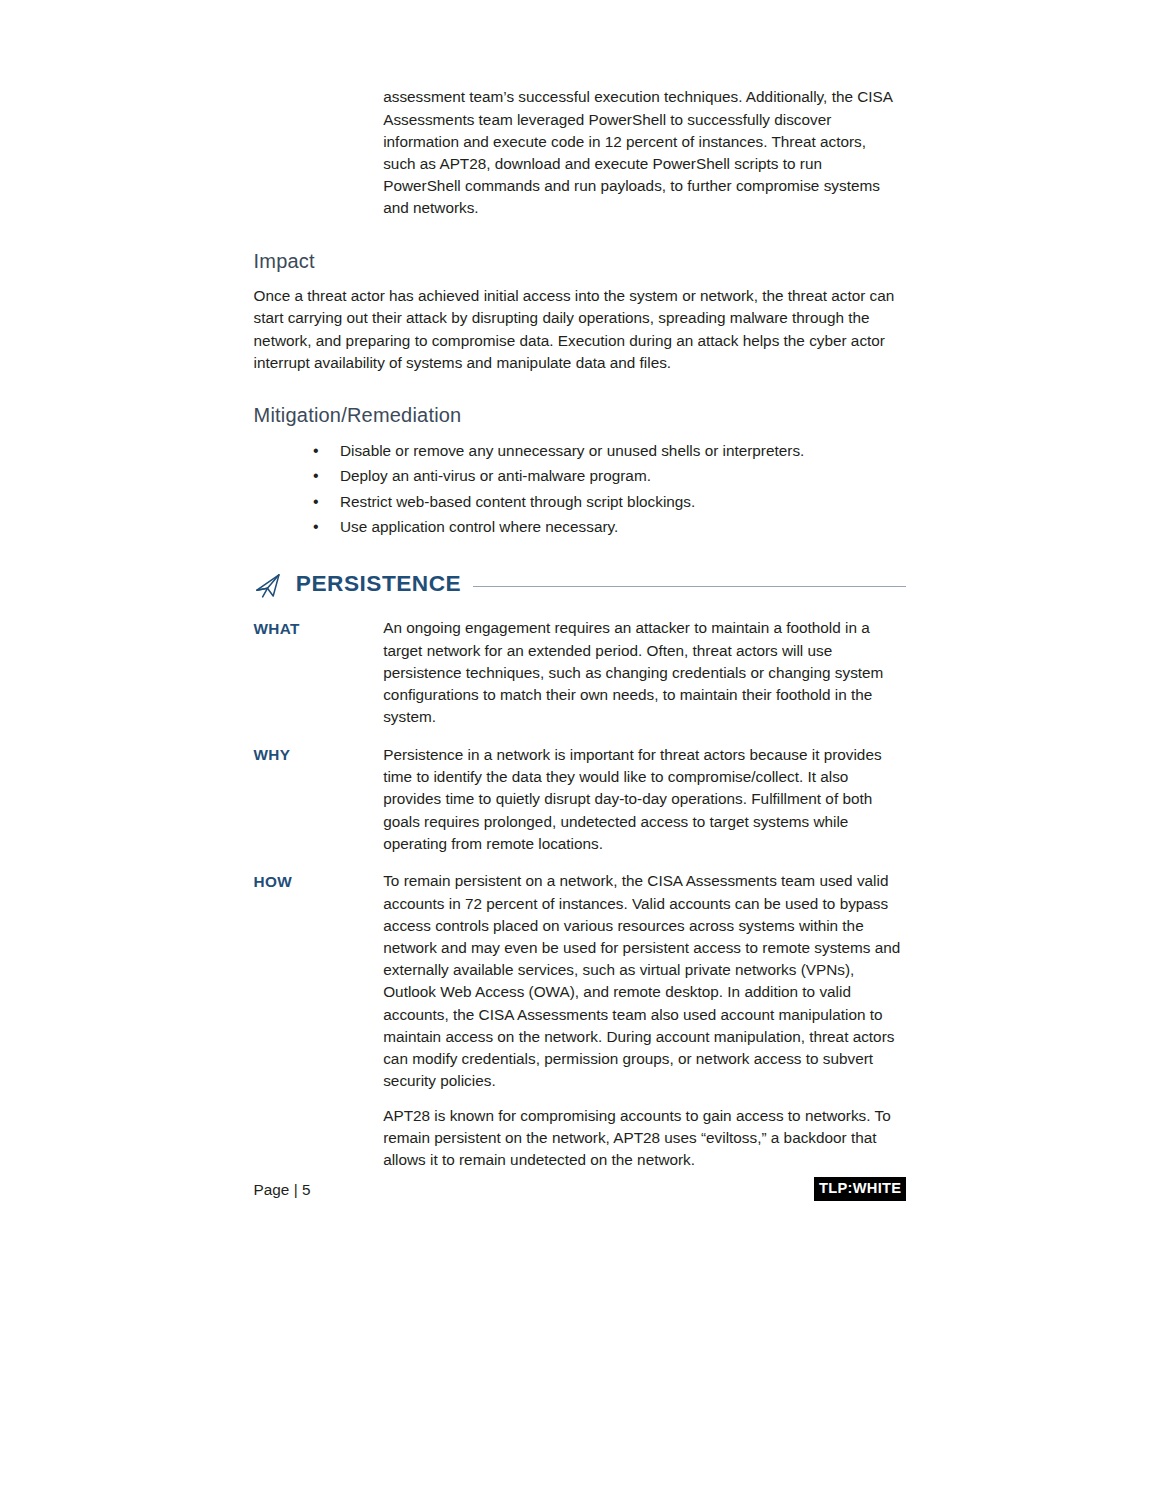assessment team’s successful execution techniques. Additionally, the CISA Assessments team leveraged PowerShell to successfully discover information and execute code in 12 percent of instances. Threat actors, such as APT28, download and execute PowerShell scripts to run PowerShell commands and run payloads, to further compromise systems and networks.
Impact
Once a threat actor has achieved initial access into the system or network, the threat actor can start carrying out their attack by disrupting daily operations, spreading malware through the network, and preparing to compromise data. Execution during an attack helps the cyber actor interrupt availability of systems and manipulate data and files.
Mitigation/Remediation
Disable or remove any unnecessary or unused shells or interpreters.
Deploy an anti-virus or anti-malware program.
Restrict web-based content through script blockings.
Use application control where necessary.
PERSISTENCE
WHAT
An ongoing engagement requires an attacker to maintain a foothold in a target network for an extended period. Often, threat actors will use persistence techniques, such as changing credentials or changing system configurations to match their own needs, to maintain their foothold in the system.
WHY
Persistence in a network is important for threat actors because it provides time to identify the data they would like to compromise/collect. It also provides time to quietly disrupt day-to-day operations. Fulfillment of both goals requires prolonged, undetected access to target systems while operating from remote locations.
HOW
To remain persistent on a network, the CISA Assessments team used valid accounts in 72 percent of instances. Valid accounts can be used to bypass access controls placed on various resources across systems within the network and may even be used for persistent access to remote systems and externally available services, such as virtual private networks (VPNs), Outlook Web Access (OWA), and remote desktop. In addition to valid accounts, the CISA Assessments team also used account manipulation to maintain access on the network. During account manipulation, threat actors can modify credentials, permission groups, or network access to subvert security policies.
APT28 is known for compromising accounts to gain access to networks. To remain persistent on the network, APT28 uses “eviltoss,” a backdoor that allows it to remain undetected on the network.
Page | 5 TLP:WHITE